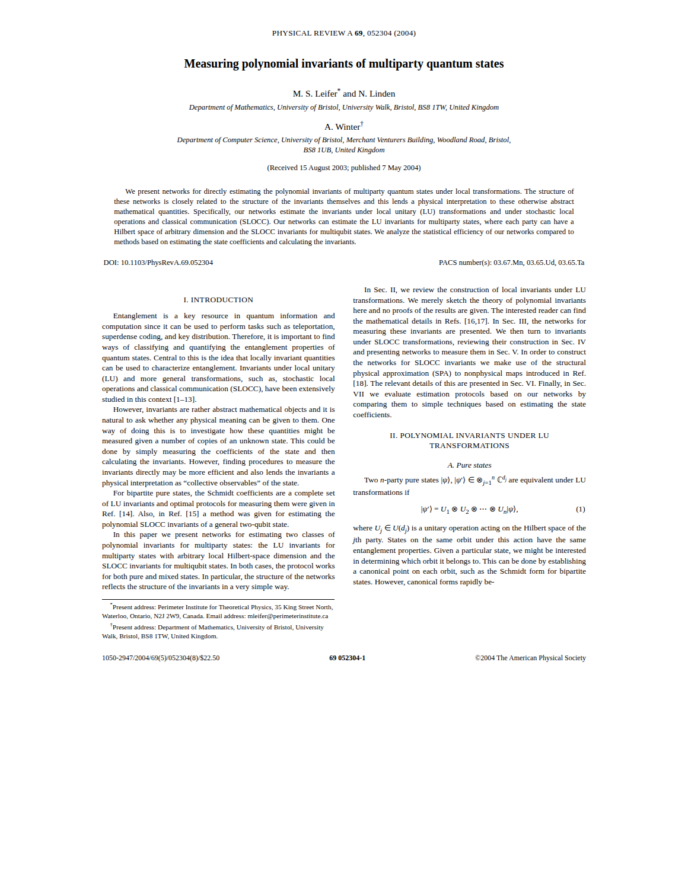PHYSICAL REVIEW A 69, 052304 (2004)
Measuring polynomial invariants of multiparty quantum states
M. S. Leifer* and N. Linden
Department of Mathematics, University of Bristol, University Walk, Bristol, BS8 1TW, United Kingdom
A. Winter†
Department of Computer Science, University of Bristol, Merchant Venturers Building, Woodland Road, Bristol,
BS8 1UB, United Kingdom
(Received 15 August 2003; published 7 May 2004)
We present networks for directly estimating the polynomial invariants of multiparty quantum states under local transformations. The structure of these networks is closely related to the structure of the invariants themselves and this lends a physical interpretation to these otherwise abstract mathematical quantities. Specifically, our networks estimate the invariants under local unitary (LU) transformations and under stochastic local operations and classical communication (SLOCC). Our networks can estimate the LU invariants for multiparty states, where each party can have a Hilbert space of arbitrary dimension and the SLOCC invariants for multiqubit states. We analyze the statistical efficiency of our networks compared to methods based on estimating the state coefficients and calculating the invariants.
DOI: 10.1103/PhysRevA.69.052304 PACS number(s): 03.67.Mn, 03.65.Ud, 03.65.Ta
I. Introduction
Entanglement is a key resource in quantum information and computation since it can be used to perform tasks such as teleportation, superdense coding, and key distribution. Therefore, it is important to find ways of classifying and quantifying the entanglement properties of quantum states. Central to this is the idea that locally invariant quantities can be used to characterize entanglement. Invariants under local unitary (LU) and more general transformations, such as, stochastic local operations and classical communication (SLOCC), have been extensively studied in this context [1–13].
However, invariants are rather abstract mathematical objects and it is natural to ask whether any physical meaning can be given to them. One way of doing this is to investigate how these quantities might be measured given a number of copies of an unknown state. This could be done by simply measuring the coefficients of the state and then calculating the invariants. However, finding procedures to measure the invariants directly may be more efficient and also lends the invariants a physical interpretation as “collective observables” of the state.
For bipartite pure states, the Schmidt coefficients are a complete set of LU invariants and optimal protocols for measuring them were given in Ref. [14]. Also, in Ref. [15] a method was given for estimating the polynomial SLOCC invariants of a general two-qubit state.
In this paper we present networks for estimating two classes of polynomial invariants for multiparty states: the LU invariants for multiparty states with arbitrary local Hilbert-space dimension and the SLOCC invariants for multiqubit states. In both cases, the protocol works for both pure and mixed states. In particular, the structure of the networks reflects the structure of the invariants in a very simple way.
In Sec. II, we review the construction of local invariants under LU transformations. We merely sketch the theory of polynomial invariants here and no proofs of the results are given. The interested reader can find the mathematical details in Refs. [16,17]. In Sec. III, the networks for measuring these invariants are presented. We then turn to invariants under SLOCC transformations, reviewing their construction in Sec. IV and presenting networks to measure them in Sec. V. In order to construct the networks for SLOCC invariants we make use of the structural physical approximation (SPA) to nonphysical maps introduced in Ref. [18]. The relevant details of this are presented in Sec. VI. Finally, in Sec. VII we evaluate estimation protocols based on our networks by comparing them to simple techniques based on estimating the state coefficients.
II. Polynomial invariants under LU transformations
A. Pure states
Two n-party pure states |ψ⟩, |ψ′⟩ ∈ ⊗j=1n ℂdj are equivalent under LU transformations if
|ψ′⟩ = U1 ⊗ U2 ⊗ ⋯ ⊗ Un|ψ⟩, (1)
where Uj ∈ U(dj) is a unitary operation acting on the Hilbert space of the jth party. States on the same orbit under this action have the same entanglement properties. Given a particular state, we might be interested in determining which orbit it belongs to. This can be done by establishing a canonical point on each orbit, such as the Schmidt form for bipartite states. However, canonical forms rapidly be-
*Present address: Perimeter Institute for Theoretical Physics, 35 King Street North, Waterloo, Ontario, N2J 2W9, Canada. Email address: mleifer@perimeterinstitute.ca
†Present address: Department of Mathematics, University of Bristol, University Walk, Bristol, BS8 1TW, United Kingdom.
1050-2947/2004/69(5)/052304(8)/$22.50 69 052304-1 ©2004 The American Physical Society